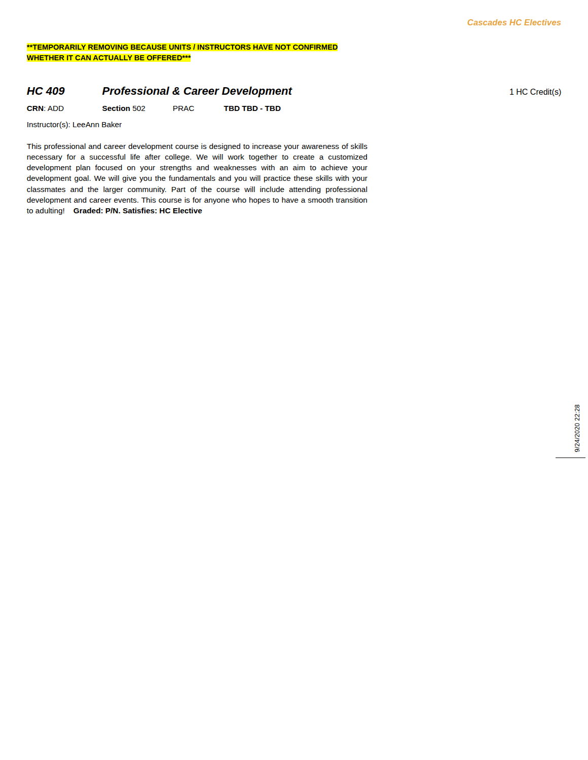Cascades HC Electives
**TEMPORARILY REMOVING BECAUSE UNITS / INSTRUCTORS HAVE NOT CONFIRMED WHETHER IT CAN ACTUALLY BE OFFERED***
HC 409
Professional & Career Development
1 HC Credit(s)
CRN: ADD
Section 502
PRAC
TBD TBD - TBD
Instructor(s): LeeAnn Baker
This professional and career development course is designed to increase your awareness of skills necessary for a successful life after college. We will work together to create a customized development plan focused on your strengths and weaknesses with an aim to achieve your development goal. We will give you the fundamentals and you will practice these skills with your classmates and the larger community. Part of the course will include attending professional development and career events. This course is for anyone who hopes to have a smooth transition to adulting! Graded: P/N. Satisfies: HC Elective
9/24/2020 22:28